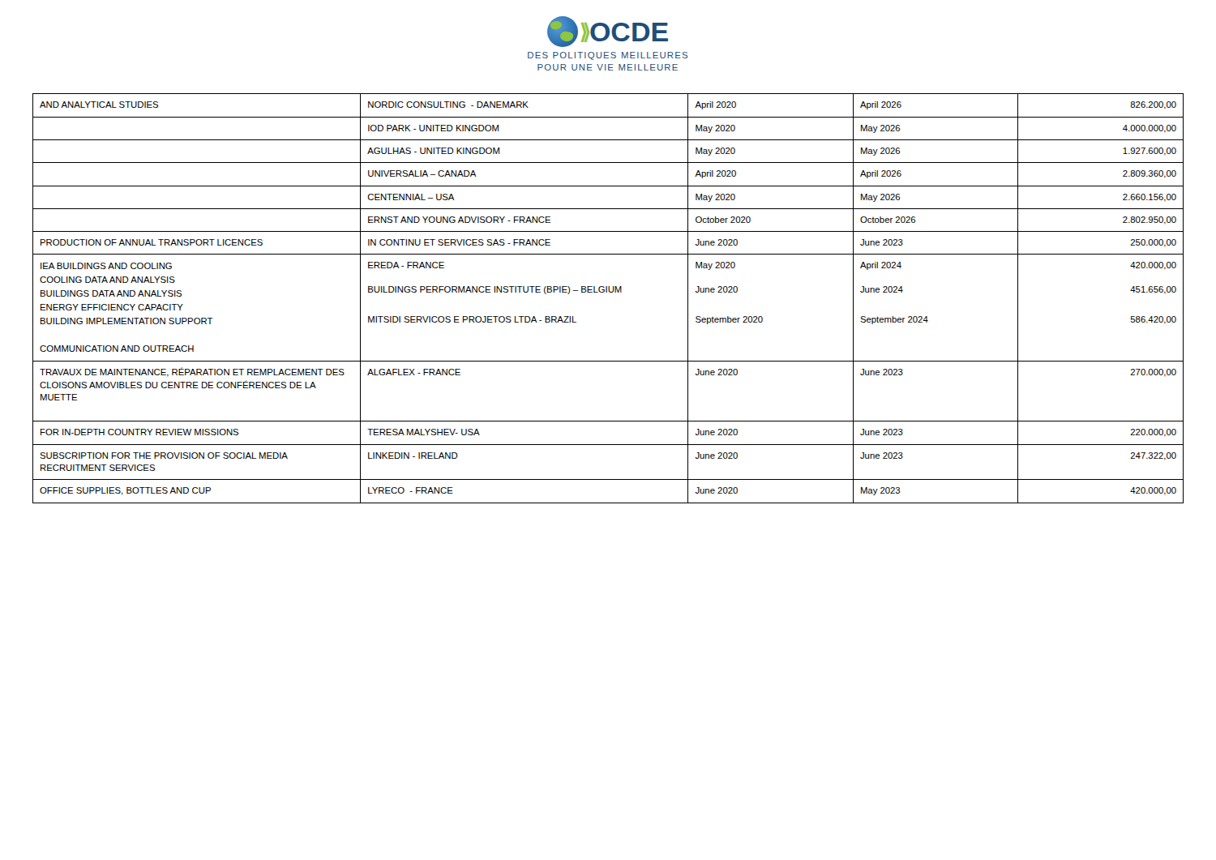⟩⟩OCDE
DES POLITIQUES MEILLEURES
POUR UNE VIE MEILLEURE
| AND ANALYTICAL STUDIES | NORDIC CONSULTING - DANEMARK | April 2020 | April 2026 | 826.200,00 |
| | IOD PARK - UNITED KINGDOM | May 2020 | May 2026 | 4.000.000,00 |
| | AGULHAS - UNITED KINGDOM | May 2020 | May 2026 | 1.927.600,00 |
| | UNIVERSALIA – CANADA | April 2020 | April 2026 | 2.809.360,00 |
| | CENTENNIAL – USA | May 2020 | May 2026 | 2.660.156,00 |
| | ERNST AND YOUNG ADVISORY - FRANCE | October 2020 | October 2026 | 2.802.950,00 |
| PRODUCTION OF ANNUAL TRANSPORT LICENCES | IN CONTINU ET SERVICES SAS - FRANCE | June 2020 | June 2023 | 250.000,00 |
| IEA BUILDINGS AND COOLING COOLING DATA AND ANALYSIS BUILDINGS DATA AND ANALYSIS ENERGY EFFICIENCY CAPACITY BUILDING IMPLEMENTATION SUPPORT COMMUNICATION AND OUTREACH | / EREDA - FRANCE / / BUILDINGS PERFORMANCE INSTITUTE (BPIE) – BELGIUM / / MITSIDI SERVICOS E PROJETOS LTDA - BRAZIL / | / May 2020 / / June 2020 / / September 2020 / | / April 2024 / / June 2024 / / September 2024 / | / 420.000,00 / / 451.656,00 / / 586.420,00 / |
| TRAVAUX DE MAINTENANCE, RÉPARATION ET REMPLACEMENT DES CLOISONS AMOVIBLES DU CENTRE DE CONFÉRENCES DE LA MUETTE | ALGAFLEX - FRANCE | June 2020 | June 2023 | 270.000,00 |
| FOR IN-DEPTH COUNTRY REVIEW MISSIONS | TERESA MALYSHEV- USA | June 2020 | June 2023 | 220.000,00 |
| SUBSCRIPTION FOR THE PROVISION OF SOCIAL MEDIA RECRUITMENT SERVICES | LINKEDIN - IRELAND | June 2020 | June 2023 | 247.322,00 |
| OFFICE SUPPLIES, BOTTLES AND CUP | LYRECO - FRANCE | June 2020 | May 2023 | 420.000,00 |